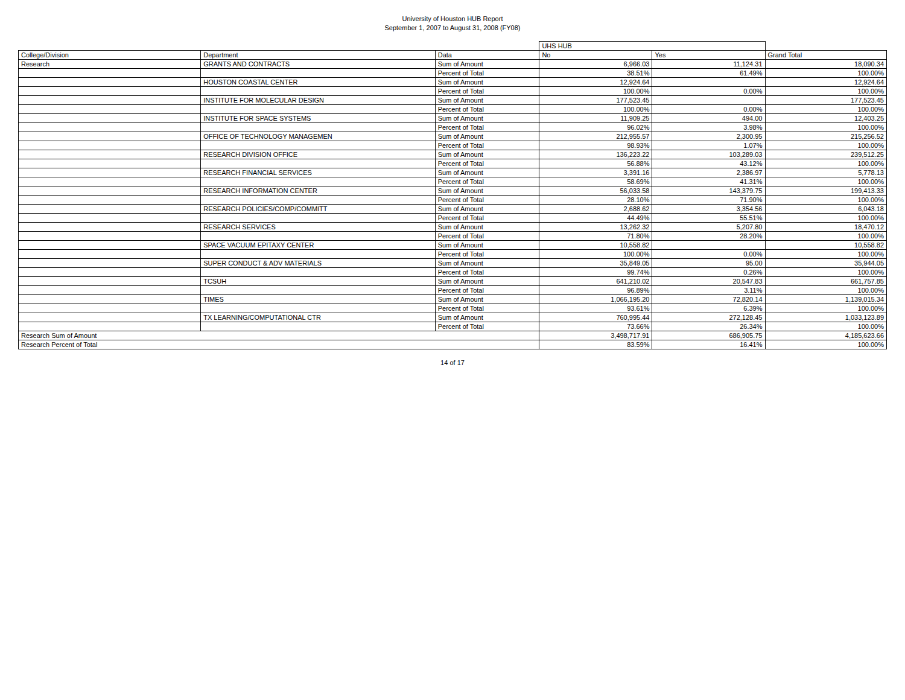University of Houston HUB Report
September 1, 2007 to August 31, 2008 (FY08)
| | | | UHS HUB | |
| College/Division | Department | Data | No | Yes | Grand Total |
| Research | GRANTS AND CONTRACTS | Sum of Amount | 6,966.03 | 11,124.31 | 18,090.34 |
| | | Percent of Total | 38.51% | 61.49% | 100.00% |
| | HOUSTON COASTAL CENTER | Sum of Amount | 12,924.64 | | 12,924.64 |
| | | Percent of Total | 100.00% | 0.00% | 100.00% |
| | INSTITUTE FOR MOLECULAR DESIGN | Sum of Amount | 177,523.45 | | 177,523.45 |
| | | Percent of Total | 100.00% | 0.00% | 100.00% |
| | INSTITUTE FOR SPACE SYSTEMS | Sum of Amount | 11,909.25 | 494.00 | 12,403.25 |
| | | Percent of Total | 96.02% | 3.98% | 100.00% |
| | OFFICE OF TECHNOLOGY MANAGEMEN | Sum of Amount | 212,955.57 | 2,300.95 | 215,256.52 |
| | | Percent of Total | 98.93% | 1.07% | 100.00% |
| | RESEARCH DIVISION OFFICE | Sum of Amount | 136,223.22 | 103,289.03 | 239,512.25 |
| | | Percent of Total | 56.88% | 43.12% | 100.00% |
| | RESEARCH FINANCIAL SERVICES | Sum of Amount | 3,391.16 | 2,386.97 | 5,778.13 |
| | | Percent of Total | 58.69% | 41.31% | 100.00% |
| | RESEARCH INFORMATION CENTER | Sum of Amount | 56,033.58 | 143,379.75 | 199,413.33 |
| | | Percent of Total | 28.10% | 71.90% | 100.00% |
| | RESEARCH POLICIES/COMP/COMMITT | Sum of Amount | 2,688.62 | 3,354.56 | 6,043.18 |
| | | Percent of Total | 44.49% | 55.51% | 100.00% |
| | RESEARCH SERVICES | Sum of Amount | 13,262.32 | 5,207.80 | 18,470.12 |
| | | Percent of Total | 71.80% | 28.20% | 100.00% |
| | SPACE VACUUM EPITAXY CENTER | Sum of Amount | 10,558.82 | | 10,558.82 |
| | | Percent of Total | 100.00% | 0.00% | 100.00% |
| | SUPER CONDUCT & ADV MATERIALS | Sum of Amount | 35,849.05 | 95.00 | 35,944.05 |
| | | Percent of Total | 99.74% | 0.26% | 100.00% |
| | TCSUH | Sum of Amount | 641,210.02 | 20,547.83 | 661,757.85 |
| | | Percent of Total | 96.89% | 3.11% | 100.00% |
| | TIMES | Sum of Amount | 1,066,195.20 | 72,820.14 | 1,139,015.34 |
| | | Percent of Total | 93.61% | 6.39% | 100.00% |
| | TX LEARNING/COMPUTATIONAL CTR | Sum of Amount | 760,995.44 | 272,128.45 | 1,033,123.89 |
| | | Percent of Total | 73.66% | 26.34% | 100.00% |
| Research Sum of Amount | 3,498,717.91 | 686,905.75 | 4,185,623.66 |
| Research Percent of Total | 83.59% | 16.41% | 100.00% |
14 of 17